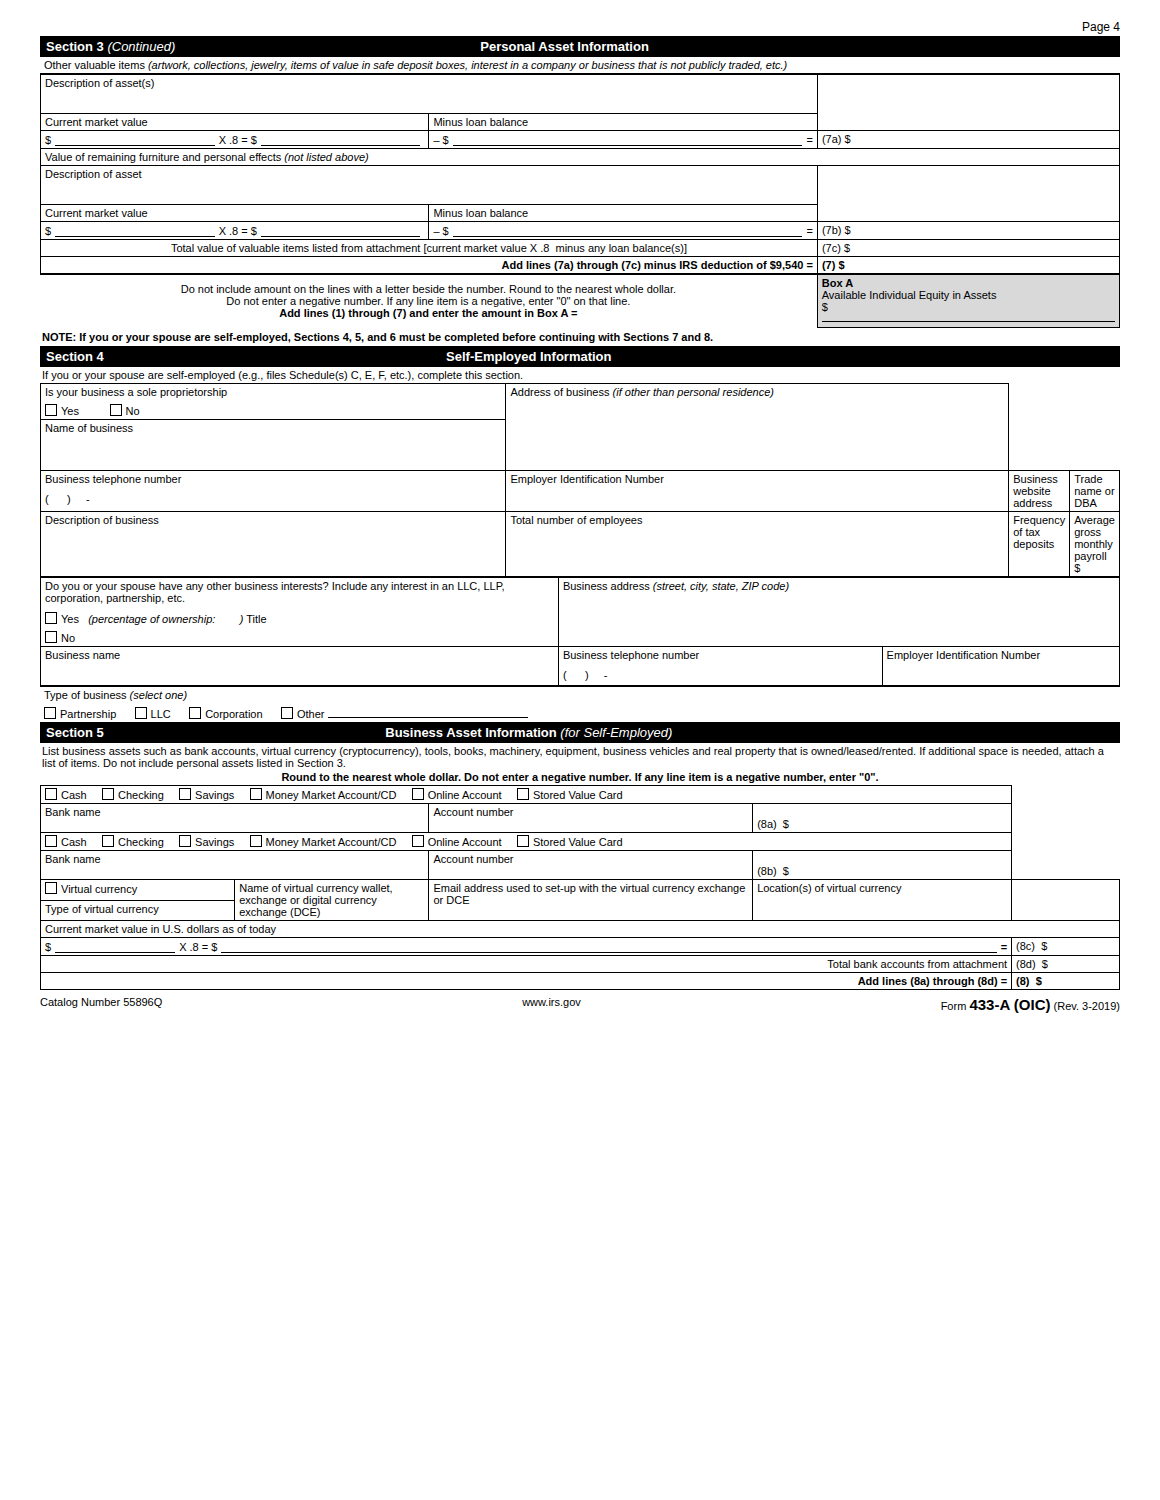Page 4
Section 3 (Continued) Personal Asset Information
| Other valuable items (artwork, collections, jewelry, items of value in safe deposit boxes, interest in a company or business that is not publicly traded, etc.) |
| Description of asset(s) | |
| Current market value | Minus loan balance |
| $ X .8 = $ | – $ = | (7a) $ |
| Value of remaining furniture and personal effects (not listed above) |
| Description of asset | |
| Current market value | Minus loan balance |
| $ X .8 = $ | – $ = | (7b) $ |
| Total value of valuable items listed from attachment [current market value X .8 minus any loan balance(s)] | (7c) $ |
| Add lines (7a) through (7c) minus IRS deduction of $9,540 = | (7) $ |
| Do not include amount on the lines with a letter beside the number. Round to the nearest whole dollar. Do not enter a negative number. If any line item is a negative, enter "0" on that line. Add lines (1) through (7) and enter the amount in Box A = | Box A Available Individual Equity in Assets $ |
NOTE: If you or your spouse are self-employed, Sections 4, 5, and 6 must be completed before continuing with Sections 7 and 8.
Section 4 Self-Employed Information
If you or your spouse are self-employed (e.g., files Schedule(s) C, E, F, etc.), complete this section.
| Is your business a sole proprietorship Yes No | Address of business (if other than personal residence) |
| Name of business |
| Business telephone number ( ) - | Employer Identification Number | Business website address | Trade name or DBA |
| Description of business | Total number of employees | Frequency of tax deposits | Average gross monthly payroll $ |
| Do you or your spouse have any other business interests? Include any interest in an LLC, LLP, corporation, partnership, etc. Yes (percentage of ownership: ) Title No | Business address (street, city, state, ZIP code) |
| Business name | Business telephone number ( ) - | Employer Identification Number |
| Type of business (select one) Partnership LLC Corporation Other |
Section 5 Business Asset Information (for Self-Employed)
List business assets such as bank accounts, virtual currency (cryptocurrency), tools, books, machinery, equipment, business vehicles and real property that is owned/leased/rented. If additional space is needed, attach a list of items. Do not include personal assets listed in Section 3.
Round to the nearest whole dollar. Do not enter a negative number. If any line item is a negative number, enter "0".
| Cash Checking Savings Money Market Account/CD Online Account Stored Value Card | |
| Bank name | Account number | (8a) $ |
| Cash Checking Savings Money Market Account/CD Online Account Stored Value Card | |
| Bank name | Account number | (8b) $ |
| Virtual currency | Name of virtual currency wallet, exchange or digital currency exchange (DCE) | Email address used to set-up with the virtual currency exchange or DCE | Location(s) of virtual currency | |
| Type of virtual currency |
| Current market value in U.S. dollars as of today | |
| $ X .8 = $ = | (8c) $ |
| Total bank accounts from attachment | (8d) $ |
| Add lines (8a) through (8d) = | (8) $ |
Catalog Number 55896Q
www.irs.gov
Form 433-A (OIC) (Rev. 3-2019)